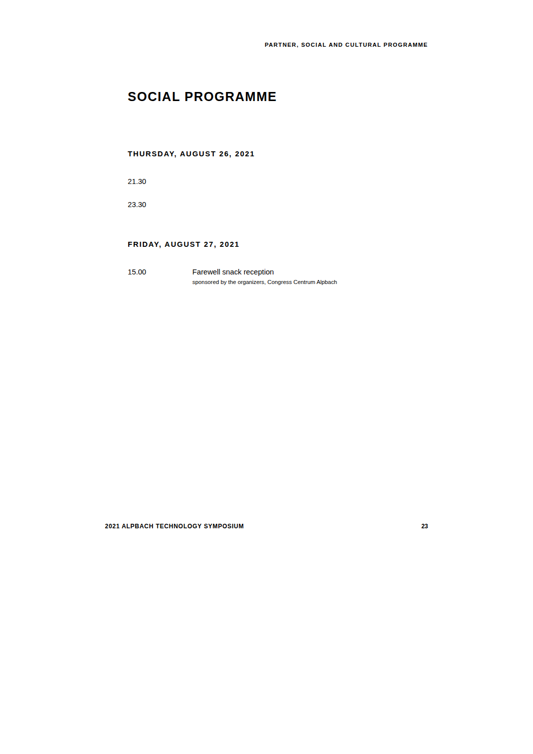Partner, Social and Cultural Programme
SOCIAL PROGRAMME
Thursday, August 26, 2021
21.30
23.30
Friday, August 27, 2021
15.00
Farewell snack reception
sponsored by the organizers, Congress Centrum Alpbach
2021 Alpbach Technology Symposium 23